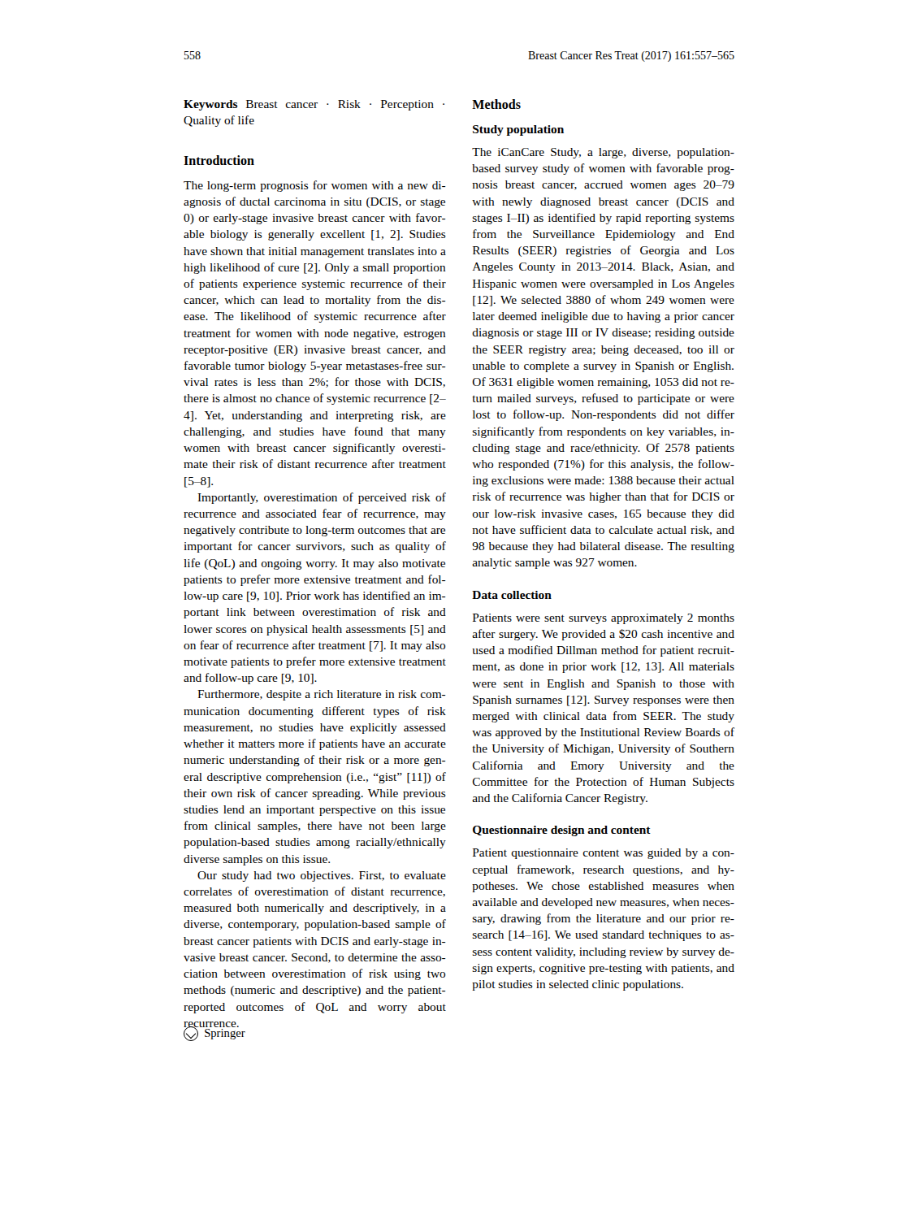558 Breast Cancer Res Treat (2017) 161:557–565
Keywords Breast cancer · Risk · Perception · Quality of life
Introduction
The long-term prognosis for women with a new diagnosis of ductal carcinoma in situ (DCIS, or stage 0) or early-stage invasive breast cancer with favorable biology is generally excellent [1, 2]. Studies have shown that initial management translates into a high likelihood of cure [2]. Only a small proportion of patients experience systemic recurrence of their cancer, which can lead to mortality from the disease. The likelihood of systemic recurrence after treatment for women with node negative, estrogen receptor-positive (ER) invasive breast cancer, and favorable tumor biology 5-year metastases-free survival rates is less than 2%; for those with DCIS, there is almost no chance of systemic recurrence [2–4]. Yet, understanding and interpreting risk, are challenging, and studies have found that many women with breast cancer significantly overestimate their risk of distant recurrence after treatment [5–8].
Importantly, overestimation of perceived risk of recurrence and associated fear of recurrence, may negatively contribute to long-term outcomes that are important for cancer survivors, such as quality of life (QoL) and ongoing worry. It may also motivate patients to prefer more extensive treatment and follow-up care [9, 10]. Prior work has identified an important link between overestimation of risk and lower scores on physical health assessments [5] and on fear of recurrence after treatment [7]. It may also motivate patients to prefer more extensive treatment and follow-up care [9, 10].
Furthermore, despite a rich literature in risk communication documenting different types of risk measurement, no studies have explicitly assessed whether it matters more if patients have an accurate numeric understanding of their risk or a more general descriptive comprehension (i.e., “gist” [11]) of their own risk of cancer spreading. While previous studies lend an important perspective on this issue from clinical samples, there have not been large population-based studies among racially/ethnically diverse samples on this issue.
Our study had two objectives. First, to evaluate correlates of overestimation of distant recurrence, measured both numerically and descriptively, in a diverse, contemporary, population-based sample of breast cancer patients with DCIS and early-stage invasive breast cancer. Second, to determine the association between overestimation of risk using two methods (numeric and descriptive) and the patient-reported outcomes of QoL and worry about recurrence.
Methods
Study population
The iCanCare Study, a large, diverse, population-based survey study of women with favorable prognosis breast cancer, accrued women ages 20–79 with newly diagnosed breast cancer (DCIS and stages I–II) as identified by rapid reporting systems from the Surveillance Epidemiology and End Results (SEER) registries of Georgia and Los Angeles County in 2013–2014. Black, Asian, and Hispanic women were oversampled in Los Angeles [12]. We selected 3880 of whom 249 women were later deemed ineligible due to having a prior cancer diagnosis or stage III or IV disease; residing outside the SEER registry area; being deceased, too ill or unable to complete a survey in Spanish or English. Of 3631 eligible women remaining, 1053 did not return mailed surveys, refused to participate or were lost to follow-up. Non-respondents did not differ significantly from respondents on key variables, including stage and race/ethnicity. Of 2578 patients who responded (71%) for this analysis, the following exclusions were made: 1388 because their actual risk of recurrence was higher than that for DCIS or our low-risk invasive cases, 165 because they did not have sufficient data to calculate actual risk, and 98 because they had bilateral disease. The resulting analytic sample was 927 women.
Data collection
Patients were sent surveys approximately 2 months after surgery. We provided a $20 cash incentive and used a modified Dillman method for patient recruitment, as done in prior work [12, 13]. All materials were sent in English and Spanish to those with Spanish surnames [12]. Survey responses were then merged with clinical data from SEER. The study was approved by the Institutional Review Boards of the University of Michigan, University of Southern California and Emory University and the Committee for the Protection of Human Subjects and the California Cancer Registry.
Questionnaire design and content
Patient questionnaire content was guided by a conceptual framework, research questions, and hypotheses. We chose established measures when available and developed new measures, when necessary, drawing from the literature and our prior research [14–16]. We used standard techniques to assess content validity, including review by survey design experts, cognitive pre-testing with patients, and pilot studies in selected clinic populations.
Springer